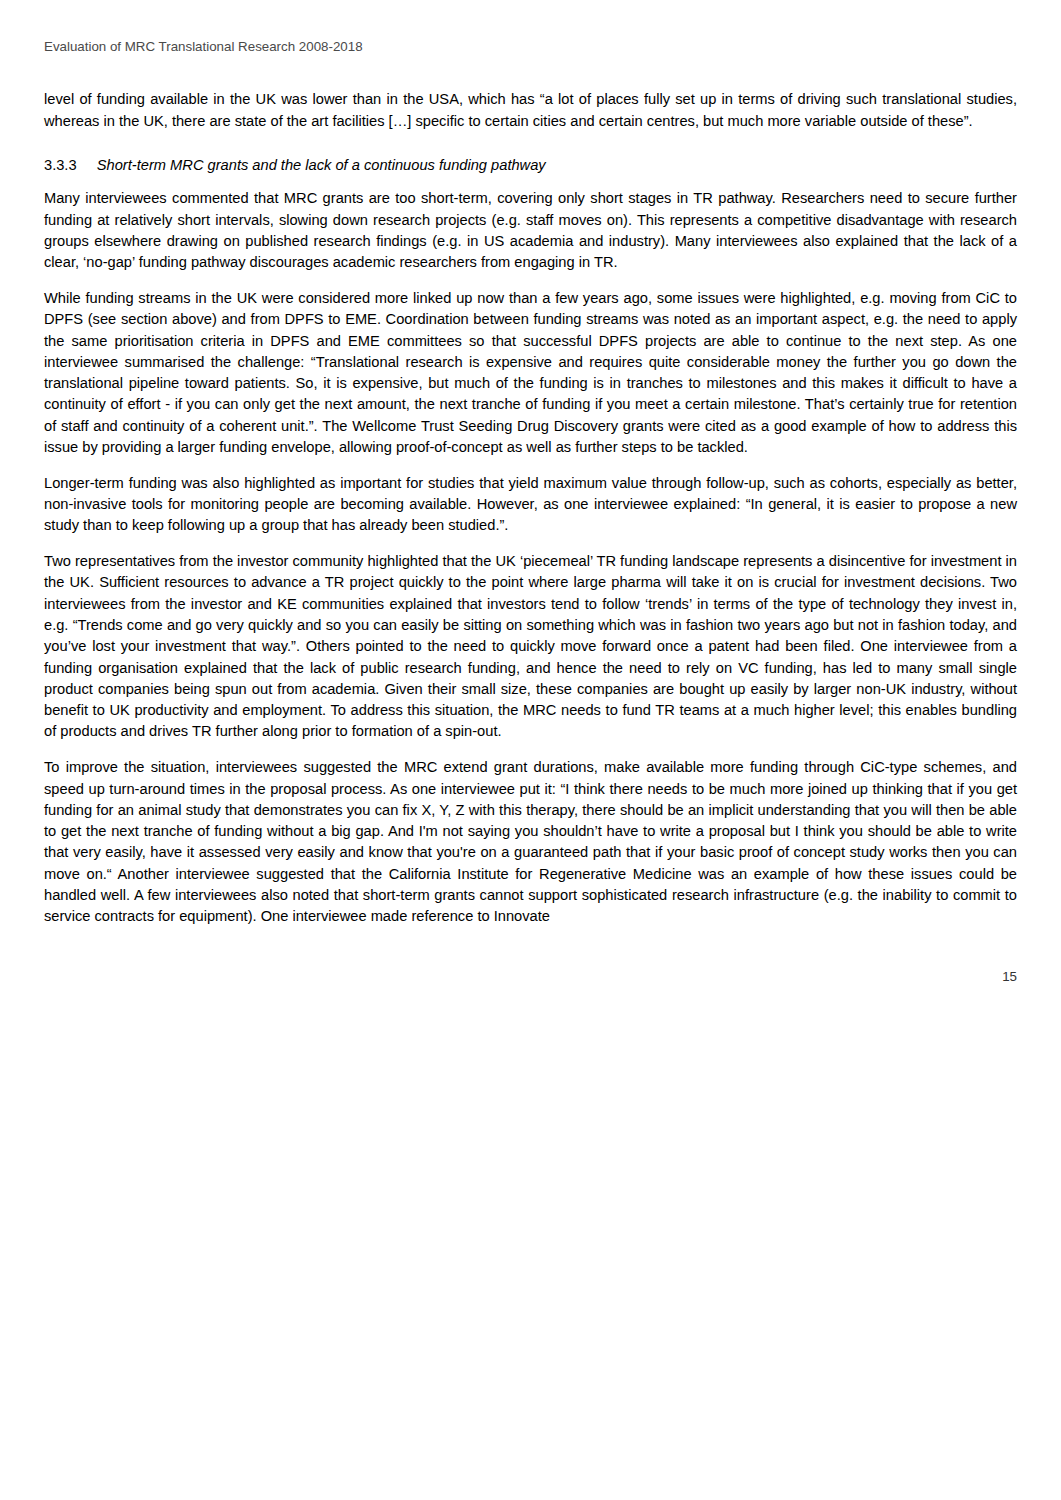Evaluation of MRC Translational Research 2008-2018
level of funding available in the UK was lower than in the USA, which has “a lot of places fully set up in terms of driving such translational studies, whereas in the UK, there are state of the art facilities […] specific to certain cities and certain centres, but much more variable outside of these”.
3.3.3 Short-term MRC grants and the lack of a continuous funding pathway
Many interviewees commented that MRC grants are too short-term, covering only short stages in TR pathway. Researchers need to secure further funding at relatively short intervals, slowing down research projects (e.g. staff moves on). This represents a competitive disadvantage with research groups elsewhere drawing on published research findings (e.g. in US academia and industry). Many interviewees also explained that the lack of a clear, ‘no-gap’ funding pathway discourages academic researchers from engaging in TR.
While funding streams in the UK were considered more linked up now than a few years ago, some issues were highlighted, e.g. moving from CiC to DPFS (see section above) and from DPFS to EME. Coordination between funding streams was noted as an important aspect, e.g. the need to apply the same prioritisation criteria in DPFS and EME committees so that successful DPFS projects are able to continue to the next step. As one interviewee summarised the challenge: “Translational research is expensive and requires quite considerable money the further you go down the translational pipeline toward patients. So, it is expensive, but much of the funding is in tranches to milestones and this makes it difficult to have a continuity of effort - if you can only get the next amount, the next tranche of funding if you meet a certain milestone. That’s certainly true for retention of staff and continuity of a coherent unit.”. The Wellcome Trust Seeding Drug Discovery grants were cited as a good example of how to address this issue by providing a larger funding envelope, allowing proof-of-concept as well as further steps to be tackled.
Longer-term funding was also highlighted as important for studies that yield maximum value through follow-up, such as cohorts, especially as better, non-invasive tools for monitoring people are becoming available. However, as one interviewee explained: “In general, it is easier to propose a new study than to keep following up a group that has already been studied.”.
Two representatives from the investor community highlighted that the UK ‘piecemeal’ TR funding landscape represents a disincentive for investment in the UK. Sufficient resources to advance a TR project quickly to the point where large pharma will take it on is crucial for investment decisions. Two interviewees from the investor and KE communities explained that investors tend to follow ‘trends’ in terms of the type of technology they invest in, e.g. “Trends come and go very quickly and so you can easily be sitting on something which was in fashion two years ago but not in fashion today, and you’ve lost your investment that way.”. Others pointed to the need to quickly move forward once a patent had been filed. One interviewee from a funding organisation explained that the lack of public research funding, and hence the need to rely on VC funding, has led to many small single product companies being spun out from academia. Given their small size, these companies are bought up easily by larger non-UK industry, without benefit to UK productivity and employment. To address this situation, the MRC needs to fund TR teams at a much higher level; this enables bundling of products and drives TR further along prior to formation of a spin-out.
To improve the situation, interviewees suggested the MRC extend grant durations, make available more funding through CiC-type schemes, and speed up turn-around times in the proposal process. As one interviewee put it: “I think there needs to be much more joined up thinking that if you get funding for an animal study that demonstrates you can fix X, Y, Z with this therapy, there should be an implicit understanding that you will then be able to get the next tranche of funding without a big gap. And I'm not saying you shouldn’t have to write a proposal but I think you should be able to write that very easily, have it assessed very easily and know that you're on a guaranteed path that if your basic proof of concept study works then you can move on.“ Another interviewee suggested that the California Institute for Regenerative Medicine was an example of how these issues could be handled well. A few interviewees also noted that short-term grants cannot support sophisticated research infrastructure (e.g. the inability to commit to service contracts for equipment). One interviewee made reference to Innovate
15